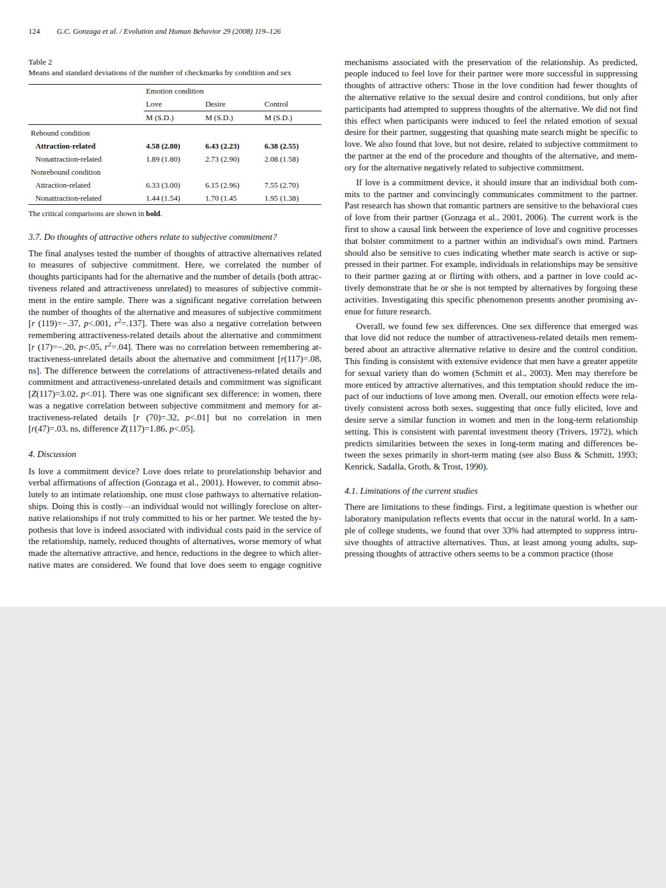124 G.C. Gonzaga et al. / Evolution and Human Behavior 29 (2008) 119–126
Table 2
Means and standard deviations of the number of checkmarks by condition and sex
| | Emotion condition |
| --- | --- |
| | Love | Desire | Control |
| | M (S.D.) | M (S.D.) | M (S.D.) |
| Rebound condition |
| Attraction-related | 4.58 (2.80) | 6.43 (2.23) | 6.38 (2.55) |
| Nonattraction-related | 1.89 (1.80) | 2.73 (2.90) | 2.08 (1.58) |
| Nonrebound condition |
| Attraction-related | 6.33 (3.00) | 6.15 (2.96) | 7.55 (2.70) |
| Nonattraction-related | 1.44 (1.54) | 1.70 (1.45 | 1.95 (1.38) |
The critical comparisons are shown in bold.
3.7. Do thoughts of attractive others relate to subjective commitment?
The final analyses tested the number of thoughts of attractive alternatives related to measures of subjective commitment. Here, we correlated the number of thoughts participants had for the alternative and the number of details (both attractiveness related and attractiveness unrelated) to measures of subjective commitment in the entire sample. There was a significant negative correlation between the number of thoughts of the alternative and measures of subjective commitment [r (119)=−.37, p<.001, r2=.137]. There was also a negative correlation between remembering attractiveness-related details about the alternative and commitment [r (17)=−.20, p<.05, r2=.04]. There was no correlation between remembering attractiveness-unrelated details about the alternative and commitment [r(117)=.08, ns]. The difference between the correlations of attractiveness-related details and commitment and attractiveness-unrelated details and commitment was significant [Z(117)=3.02, p<.01]. There was one significant sex difference: in women, there was a negative correlation between subjective commitment and memory for attractiveness-related details [r (70)=.32, p<.01] but no correlation in men [r(47)=.03, ns, difference Z(117)=1.86, p<.05].
4. Discussion
Is love a commitment device? Love does relate to prorelationship behavior and verbal affirmations of affection (Gonzaga et al., 2001). However, to commit absolutely to an intimate relationship, one must close pathways to alternative relationships. Doing this is costly—an individual would not willingly foreclose on alternative relationships if not truly committed to his or her partner. We tested the hypothesis that love is indeed associated with individual costs paid in the service of the relationship, namely, reduced thoughts of alternatives, worse memory of what made the alternative attractive, and hence, reductions in the degree to which alternative mates are considered. We found that love does seem to engage cognitive mechanisms associated with the preservation of the relationship. As predicted, people induced to feel love for their partner were more successful in suppressing thoughts of attractive others: Those in the love condition had fewer thoughts of the alternative relative to the sexual desire and control conditions, but only after participants had attempted to suppress thoughts of the alternative. We did not find this effect when participants were induced to feel the related emotion of sexual desire for their partner, suggesting that quashing mate search might be specific to love. We also found that love, but not desire, related to subjective commitment to the partner at the end of the procedure and thoughts of the alternative, and memory for the alternative negatively related to subjective commitment.
If love is a commitment device, it should insure that an individual both commits to the partner and convincingly communicates commitment to the partner. Past research has shown that romantic partners are sensitive to the behavioral cues of love from their partner (Gonzaga et al., 2001, 2006). The current work is the first to show a causal link between the experience of love and cognitive processes that bolster commitment to a partner within an individual's own mind. Partners should also be sensitive to cues indicating whether mate search is active or suppressed in their partner. For example, individuals in relationships may be sensitive to their partner gazing at or flirting with others, and a partner in love could actively demonstrate that he or she is not tempted by alternatives by forgoing these activities. Investigating this specific phenomenon presents another promising avenue for future research.
Overall, we found few sex differences. One sex difference that emerged was that love did not reduce the number of attractiveness-related details men remembered about an attractive alternative relative to desire and the control condition. This finding is consistent with extensive evidence that men have a greater appetite for sexual variety than do women (Schmitt et al., 2003). Men may therefore be more enticed by attractive alternatives, and this temptation should reduce the impact of our inductions of love among men. Overall, our emotion effects were relatively consistent across both sexes, suggesting that once fully elicited, love and desire serve a similar function in women and men in the long-term relationship setting. This is consistent with parental investment theory (Trivers, 1972), which predicts similarities between the sexes in long-term mating and differences between the sexes primarily in short-term mating (see also Buss & Schmitt, 1993; Kenrick, Sadalla, Groth, & Trost, 1990).
4.1. Limitations of the current studies
There are limitations to these findings. First, a legitimate question is whether our laboratory manipulation reflects events that occur in the natural world. In a sample of college students, we found that over 33% had attempted to suppress intrusive thoughts of attractive alternatives. Thus, at least among young adults, suppressing thoughts of attractive others seems to be a common practice (those